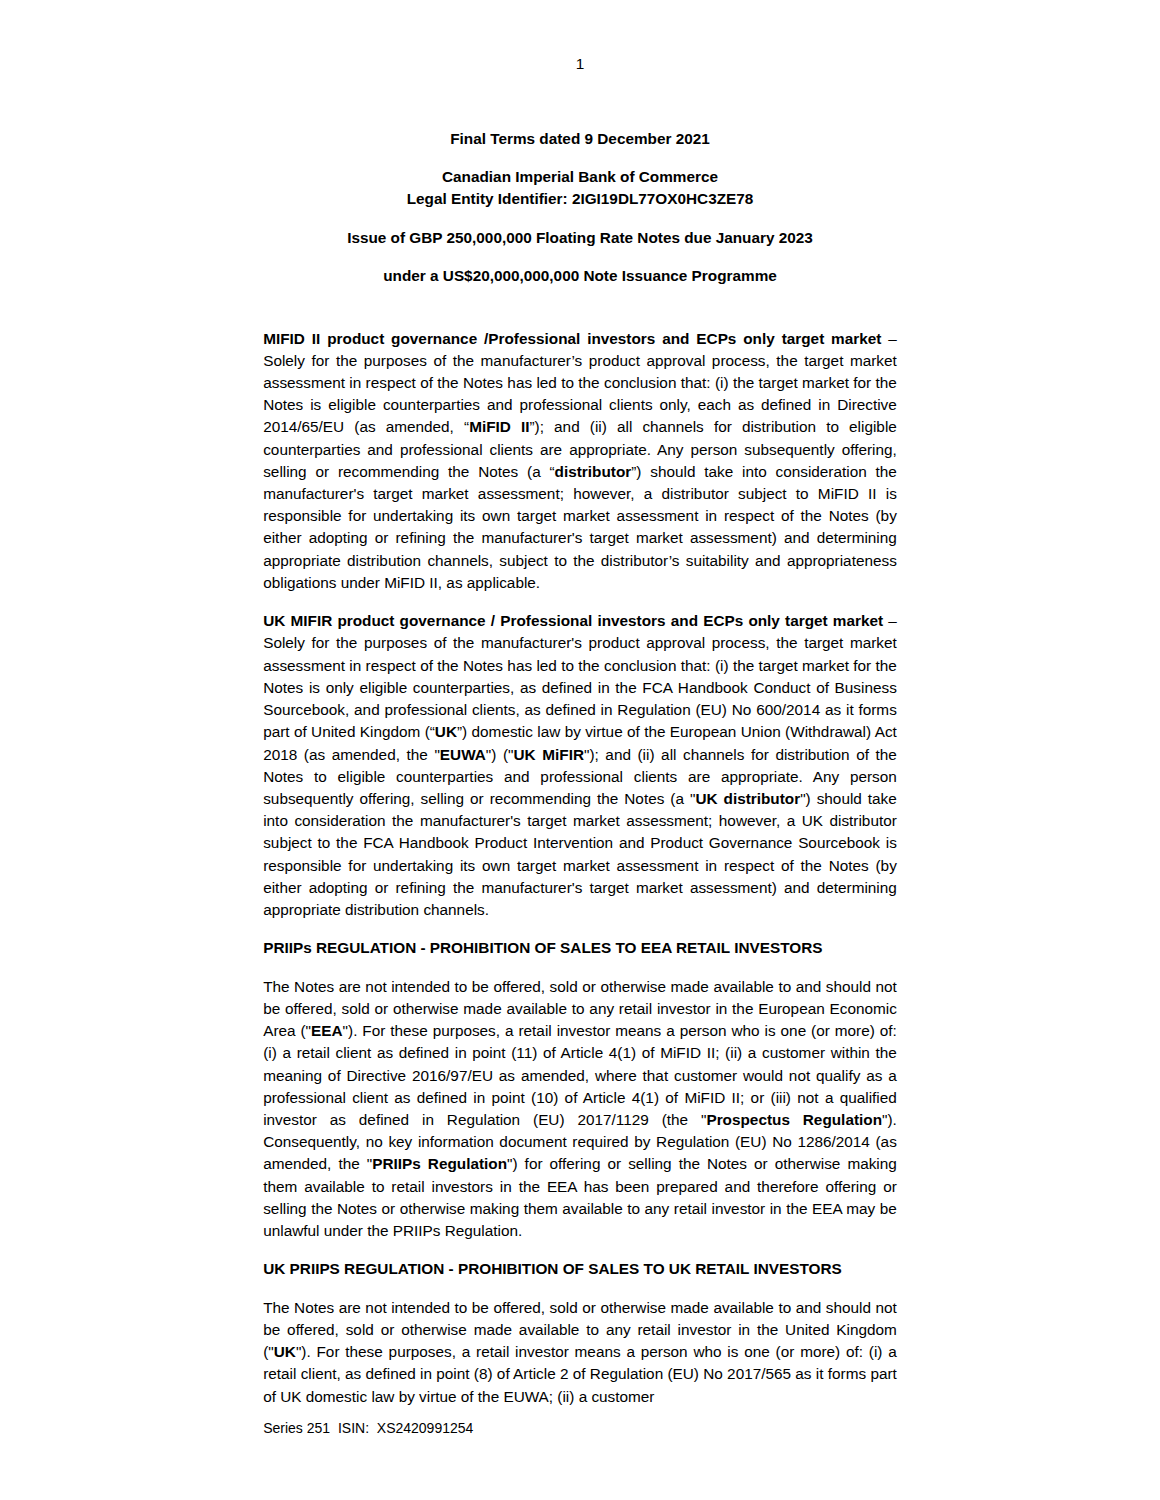1
Final Terms dated 9 December 2021
Canadian Imperial Bank of Commerce
Legal Entity Identifier: 2IGI19DL77OX0HC3ZE78
Issue of GBP 250,000,000 Floating Rate Notes due January 2023
under a US$20,000,000,000 Note Issuance Programme
MIFID II product governance /Professional investors and ECPs only target market – Solely for the purposes of the manufacturer’s product approval process, the target market assessment in respect of the Notes has led to the conclusion that: (i) the target market for the Notes is eligible counterparties and professional clients only, each as defined in Directive 2014/65/EU (as amended, “MiFID II”); and (ii) all channels for distribution to eligible counterparties and professional clients are appropriate. Any person subsequently offering, selling or recommending the Notes (a “distributor”) should take into consideration the manufacturer's target market assessment; however, a distributor subject to MiFID II is responsible for undertaking its own target market assessment in respect of the Notes (by either adopting or refining the manufacturer's target market assessment) and determining appropriate distribution channels, subject to the distributor’s suitability and appropriateness obligations under MiFID II, as applicable.
UK MIFIR product governance / Professional investors and ECPs only target market – Solely for the purposes of the manufacturer's product approval process, the target market assessment in respect of the Notes has led to the conclusion that: (i) the target market for the Notes is only eligible counterparties, as defined in the FCA Handbook Conduct of Business Sourcebook, and professional clients, as defined in Regulation (EU) No 600/2014 as it forms part of United Kingdom (“UK”) domestic law by virtue of the European Union (Withdrawal) Act 2018 (as amended, the "EUWA") ("UK MiFIR"); and (ii) all channels for distribution of the Notes to eligible counterparties and professional clients are appropriate. Any person subsequently offering, selling or recommending the Notes (a "UK distributor") should take into consideration the manufacturer's target market assessment; however, a UK distributor subject to the FCA Handbook Product Intervention and Product Governance Sourcebook is responsible for undertaking its own target market assessment in respect of the Notes (by either adopting or refining the manufacturer's target market assessment) and determining appropriate distribution channels.
PRIIPs REGULATION - PROHIBITION OF SALES TO EEA RETAIL INVESTORS
The Notes are not intended to be offered, sold or otherwise made available to and should not be offered, sold or otherwise made available to any retail investor in the European Economic Area ("EEA"). For these purposes, a retail investor means a person who is one (or more) of: (i) a retail client as defined in point (11) of Article 4(1) of MiFID II; (ii) a customer within the meaning of Directive 2016/97/EU as amended, where that customer would not qualify as a professional client as defined in point (10) of Article 4(1) of MiFID II; or (iii) not a qualified investor as defined in Regulation (EU) 2017/1129 (the "Prospectus Regulation"). Consequently, no key information document required by Regulation (EU) No 1286/2014 (as amended, the "PRIIPs Regulation") for offering or selling the Notes or otherwise making them available to retail investors in the EEA has been prepared and therefore offering or selling the Notes or otherwise making them available to any retail investor in the EEA may be unlawful under the PRIIPs Regulation.
UK PRIIPS REGULATION - PROHIBITION OF SALES TO UK RETAIL INVESTORS
The Notes are not intended to be offered, sold or otherwise made available to and should not be offered, sold or otherwise made available to any retail investor in the United Kingdom ("UK"). For these purposes, a retail investor means a person who is one (or more) of: (i) a retail client, as defined in point (8) of Article 2 of Regulation (EU) No 2017/565 as it forms part of UK domestic law by virtue of the EUWA; (ii) a customer
Series 251 ISIN: XS2420991254